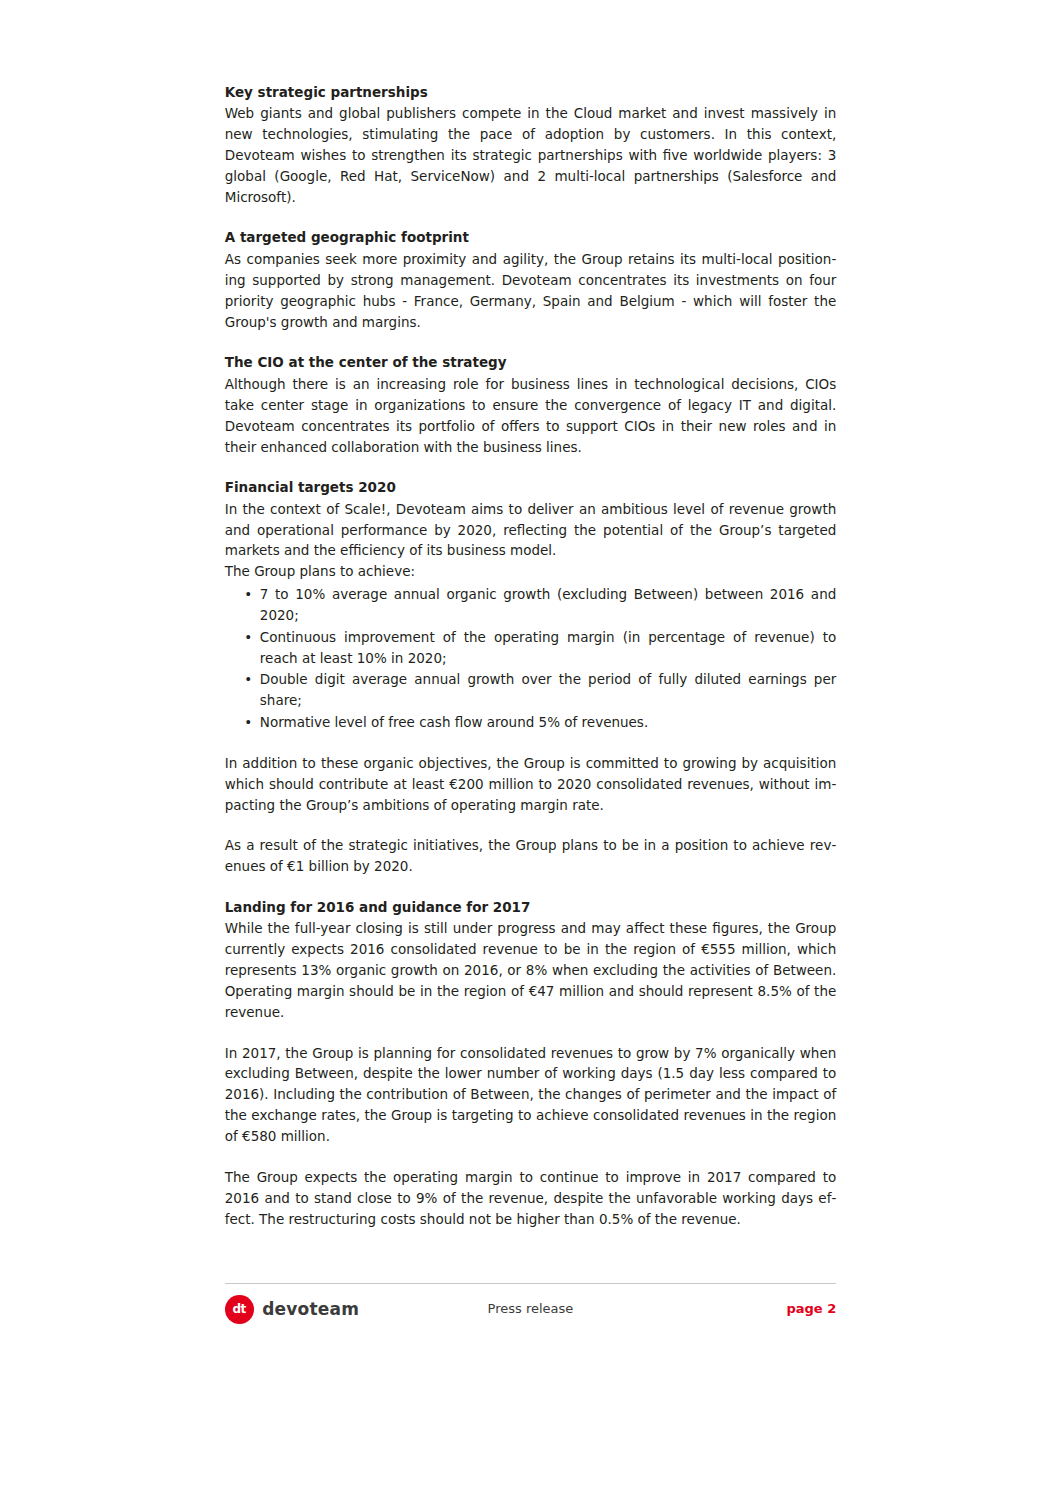Key strategic partnerships
Web giants and global publishers compete in the Cloud market and invest massively in new technologies, stimulating the pace of adoption by customers. In this context, Devoteam wishes to strengthen its strategic partnerships with five worldwide players: 3 global (Google, Red Hat, ServiceNow) and 2 multi-local partnerships (Salesforce and Microsoft).
A targeted geographic footprint
As companies seek more proximity and agility, the Group retains its multi-local positioning supported by strong management. Devoteam concentrates its investments on four priority geographic hubs - France, Germany, Spain and Belgium - which will foster the Group's growth and margins.
The CIO at the center of the strategy
Although there is an increasing role for business lines in technological decisions, CIOs take center stage in organizations to ensure the convergence of legacy IT and digital. Devoteam concentrates its portfolio of offers to support CIOs in their new roles and in their enhanced collaboration with the business lines.
Financial targets 2020
In the context of Scale!, Devoteam aims to deliver an ambitious level of revenue growth and operational performance by 2020, reflecting the potential of the Group’s targeted markets and the efficiency of its business model.
The Group plans to achieve:
7 to 10% average annual organic growth (excluding Between) between 2016 and 2020;
Continuous improvement of the operating margin (in percentage of revenue) to reach at least 10% in 2020;
Double digit average annual growth over the period of fully diluted earnings per share;
Normative level of free cash flow around 5% of revenues.
In addition to these organic objectives, the Group is committed to growing by acquisition which should contribute at least €200 million to 2020 consolidated revenues, without impacting the Group’s ambitions of operating margin rate.
As a result of the strategic initiatives, the Group plans to be in a position to achieve revenues of €1 billion by 2020.
Landing for 2016 and guidance for 2017
While the full-year closing is still under progress and may affect these figures, the Group currently expects 2016 consolidated revenue to be in the region of €555 million, which represents 13% organic growth on 2016, or 8% when excluding the activities of Between. Operating margin should be in the region of €47 million and should represent 8.5% of the revenue.
In 2017, the Group is planning for consolidated revenues to grow by 7% organically when excluding Between, despite the lower number of working days (1.5 day less compared to 2016). Including the contribution of Between, the changes of perimeter and the impact of the exchange rates, the Group is targeting to achieve consolidated revenues in the region of €580 million.
The Group expects the operating margin to continue to improve in 2017 compared to 2016 and to stand close to 9% of the revenue, despite the unfavorable working days effect. The restructuring costs should not be higher than 0.5% of the revenue.
dt
devoteam
Press release
page 2